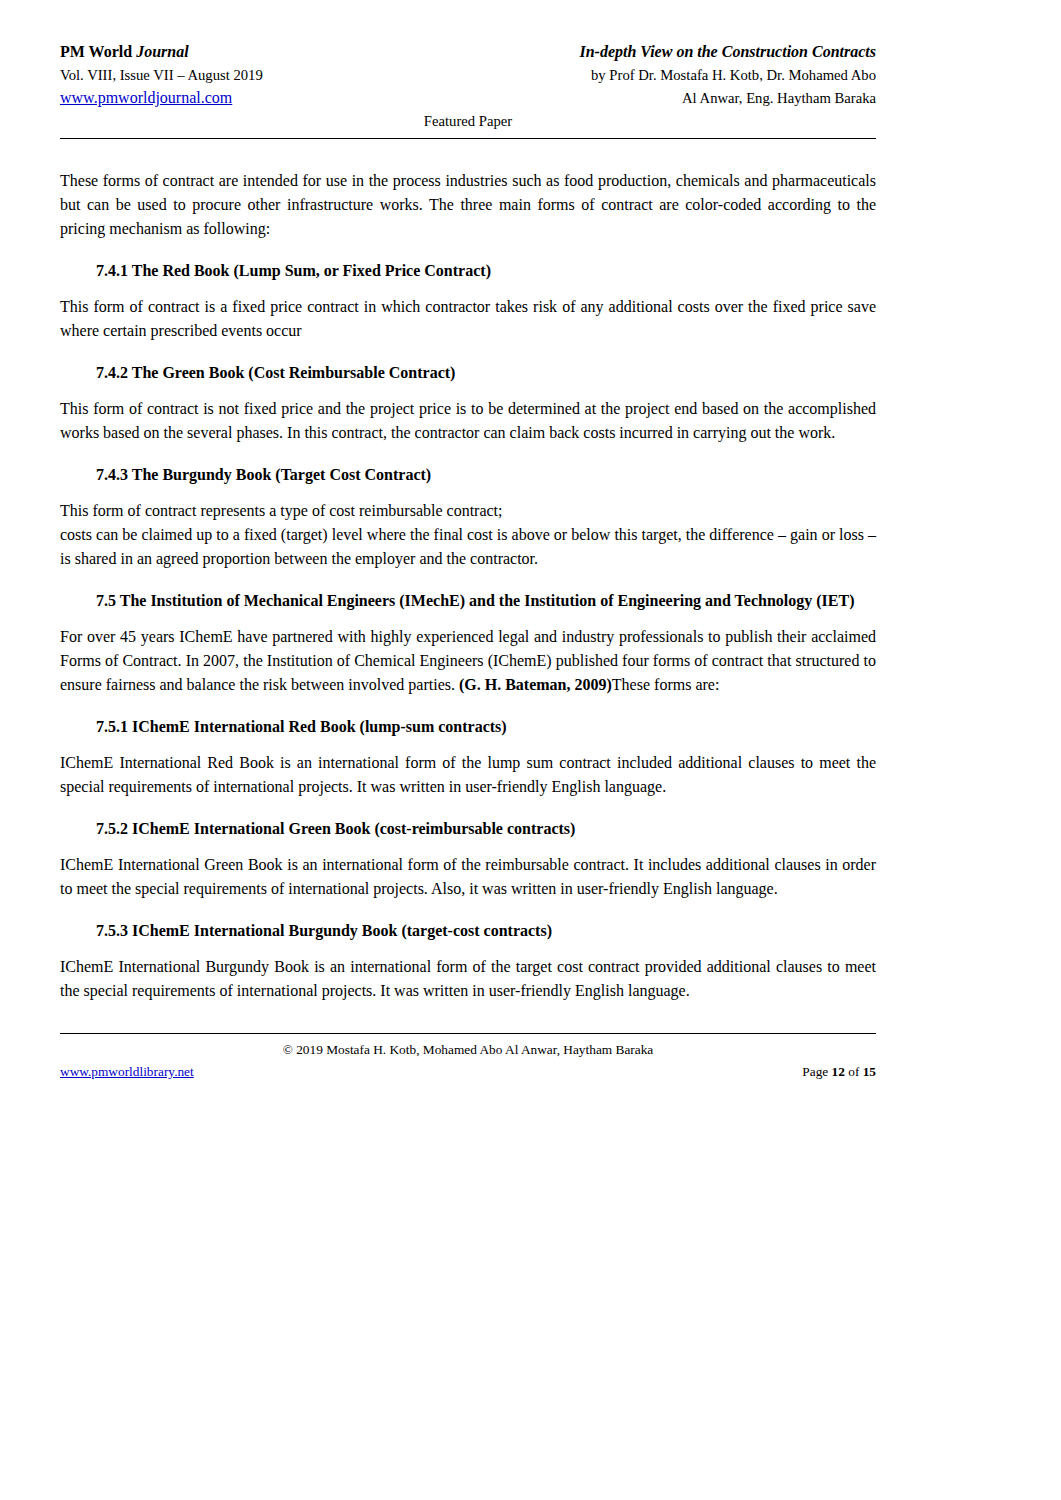PM World Journal
In-depth View on the Construction Contracts
Vol. VIII, Issue VII – August 2019
by Prof Dr. Mostafa H. Kotb, Dr. Mohamed Abo
www.pmworldjournal.com
Al Anwar, Eng. Haytham Baraka
Featured Paper
These forms of contract are intended for use in the process industries such as food production, chemicals and pharmaceuticals but can be used to procure other infrastructure works. The three main forms of contract are color-coded according to the pricing mechanism as following:
7.4.1 The Red Book (Lump Sum, or Fixed Price Contract)
This form of contract is a fixed price contract in which contractor takes risk of any additional costs over the fixed price save where certain prescribed events occur
7.4.2 The Green Book (Cost Reimbursable Contract)
This form of contract is not fixed price and the project price is to be determined at the project end based on the accomplished works based on the several phases. In this contract, the contractor can claim back costs incurred in carrying out the work.
7.4.3 The Burgundy Book (Target Cost Contract)
This form of contract represents a type of cost reimbursable contract;
costs can be claimed up to a fixed (target) level where the final cost is above or below this target, the difference – gain or loss – is shared in an agreed proportion between the employer and the contractor.
7.5 The Institution of Mechanical Engineers (IMechE) and the Institution of Engineering and Technology (IET)
For over 45 years IChemE have partnered with highly experienced legal and industry professionals to publish their acclaimed Forms of Contract. In 2007, the Institution of Chemical Engineers (IChemE) published four forms of contract that structured to ensure fairness and balance the risk between involved parties. (G. H. Bateman, 2009) These forms are:
7.5.1 IChemE International Red Book (lump-sum contracts)
IChemE International Red Book is an international form of the lump sum contract included additional clauses to meet the special requirements of international projects. It was written in user-friendly English language.
7.5.2 IChemE International Green Book (cost-reimbursable contracts)
IChemE International Green Book is an international form of the reimbursable contract. It includes additional clauses in order to meet the special requirements of international projects. Also, it was written in user-friendly English language.
7.5.3 IChemE International Burgundy Book (target-cost contracts)
IChemE International Burgundy Book is an international form of the target cost contract provided additional clauses to meet the special requirements of international projects. It was written in user-friendly English language.
© 2019 Mostafa H. Kotb, Mohamed Abo Al Anwar, Haytham Baraka
www.pmworldlibrary.net
Page 12 of 15